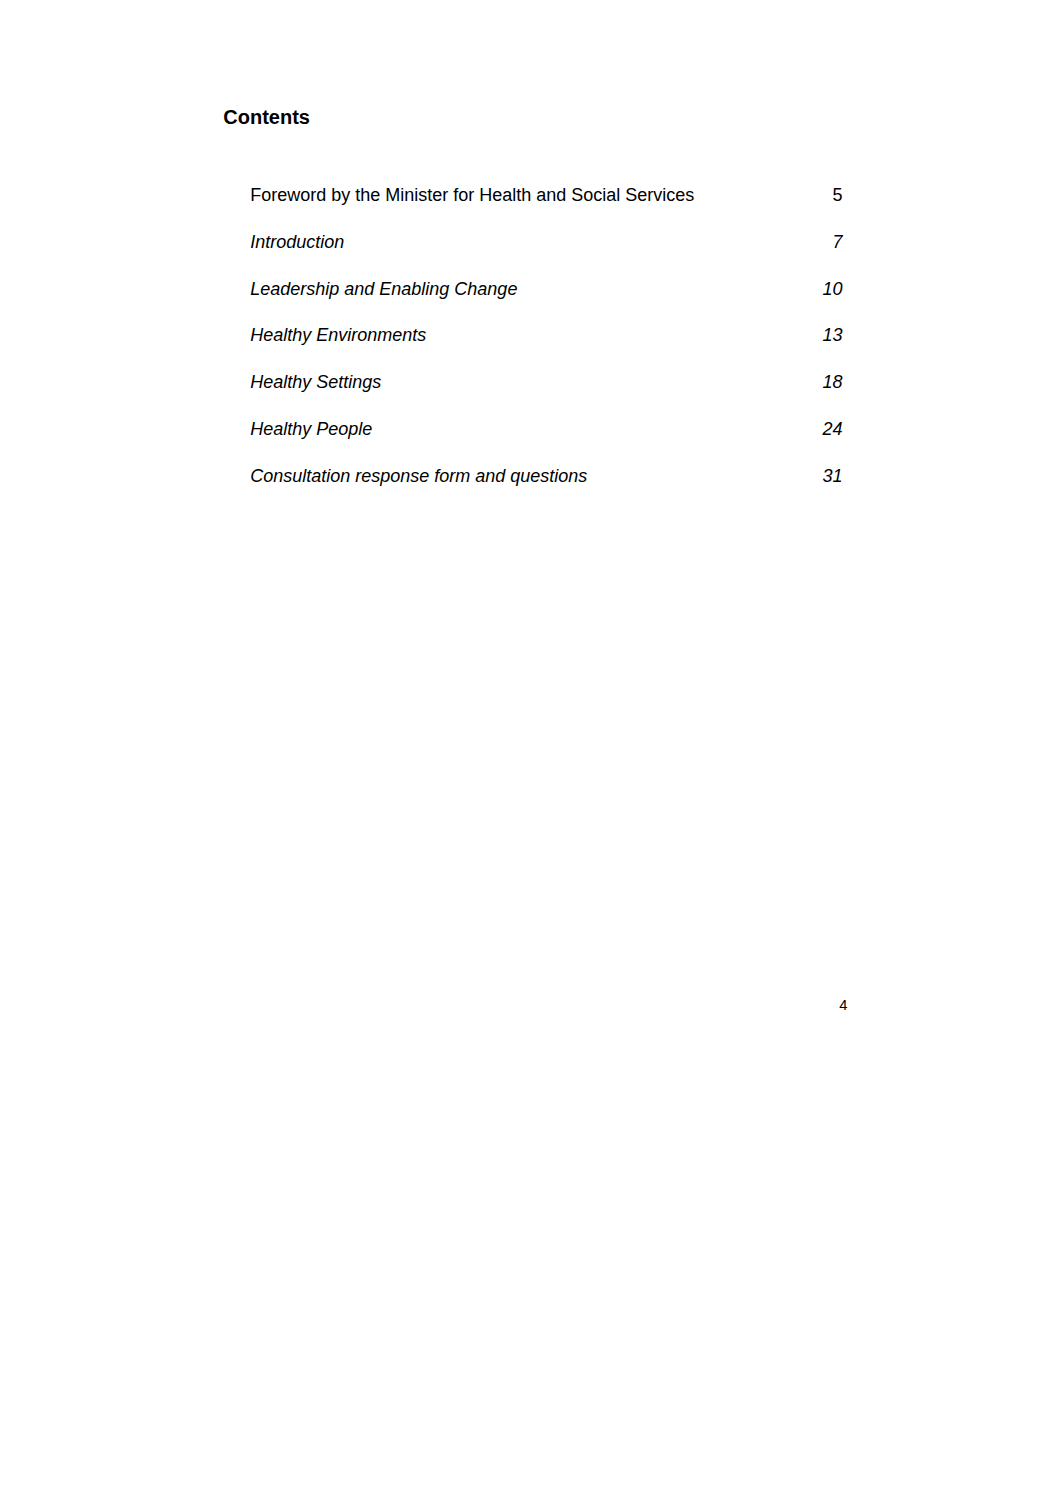Contents
| Foreword by the Minister for Health and Social Services | 5 |
| Introduction | 7 |
| Leadership and Enabling Change | 10 |
| Healthy Environments | 13 |
| Healthy Settings | 18 |
| Healthy People | 24 |
| Consultation response form and questions | 31 |
4